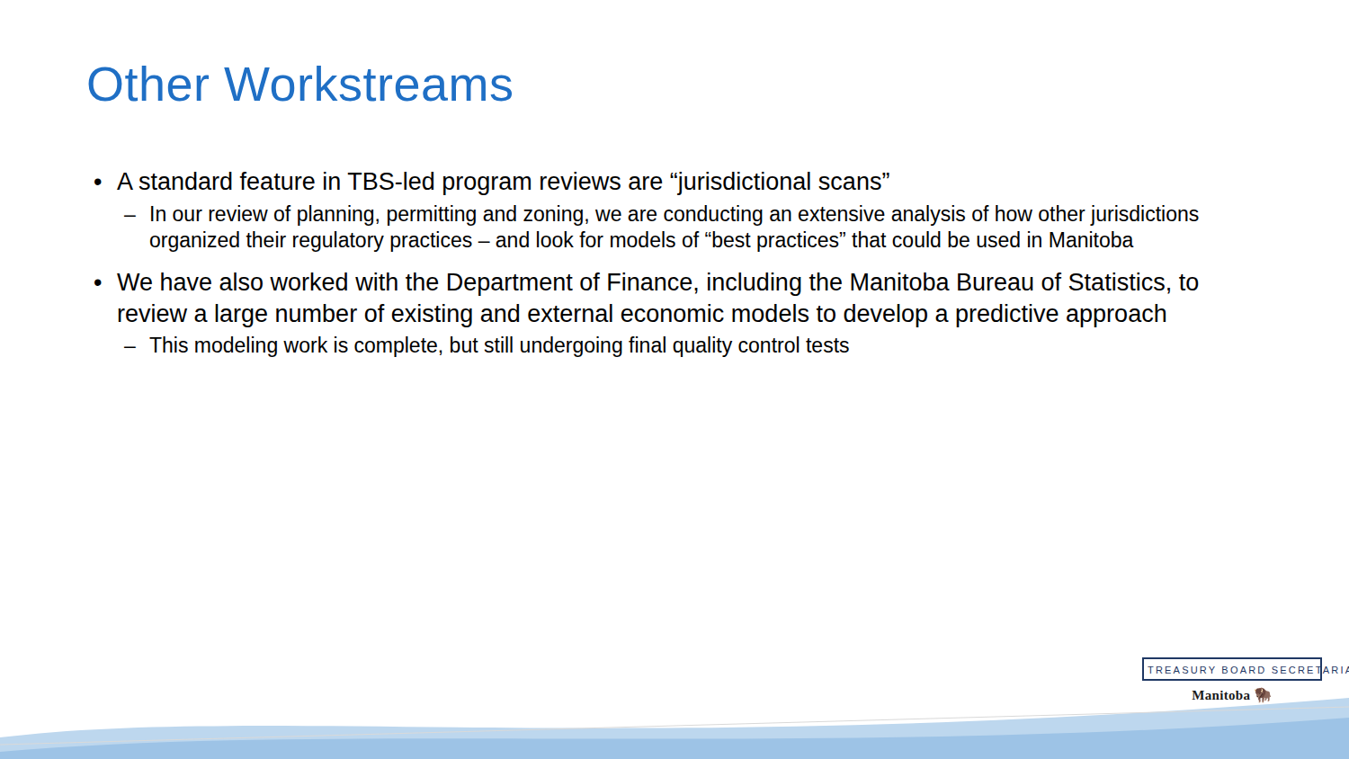Other Workstreams
A standard feature in TBS-led program reviews are “jurisdictional scans”
In our review of planning, permitting and zoning, we are conducting an extensive analysis of how other jurisdictions organized their regulatory practices – and look for models of “best practices” that could be used in Manitoba
We have also worked with the Department of Finance, including the Manitoba Bureau of Statistics, to review a large number of existing and external economic models to develop a predictive approach
This modeling work is complete, but still undergoing final quality control tests
TREASURY BOARD SECRETARIAT
Manitoba 🦬